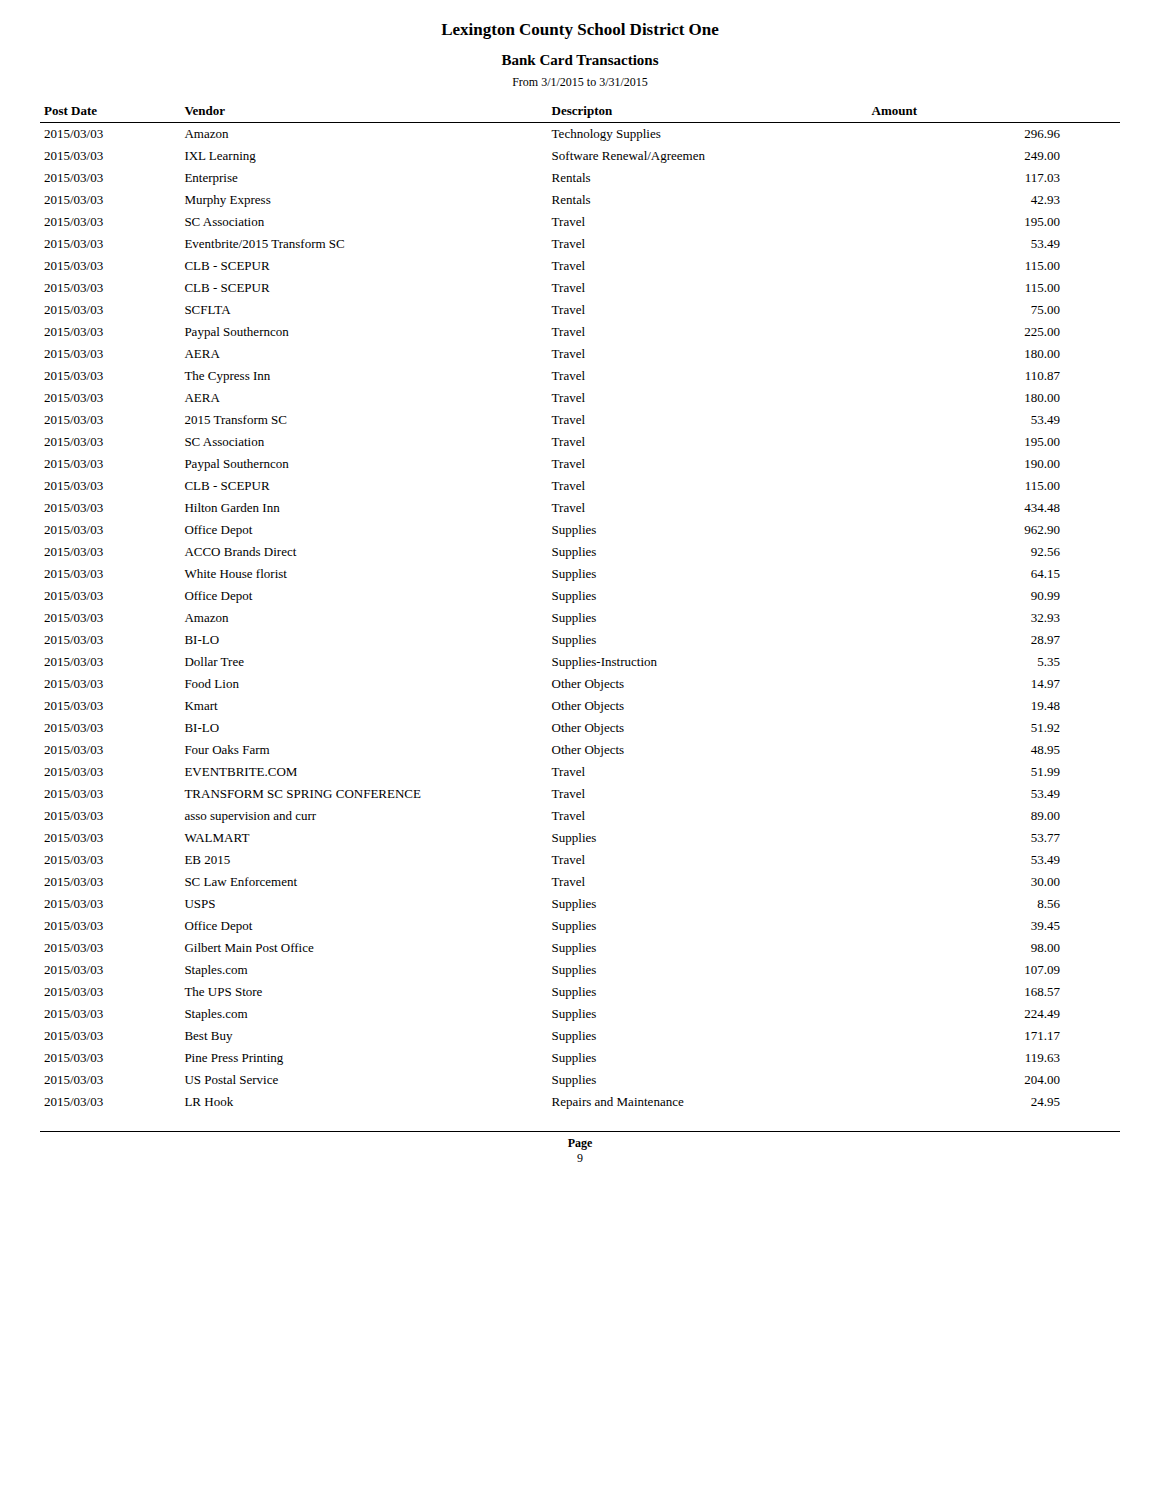Lexington County School District One
Bank Card Transactions
From 3/1/2015 to 3/31/2015
| Post Date | Vendor | Descripton | Amount |
| --- | --- | --- | --- |
| 2015/03/03 | Amazon | Technology Supplies | 296.96 |
| 2015/03/03 | IXL Learning | Software Renewal/Agreemen | 249.00 |
| 2015/03/03 | Enterprise | Rentals | 117.03 |
| 2015/03/03 | Murphy Express | Rentals | 42.93 |
| 2015/03/03 | SC Association | Travel | 195.00 |
| 2015/03/03 | Eventbrite/2015 Transform SC | Travel | 53.49 |
| 2015/03/03 | CLB - SCEPUR | Travel | 115.00 |
| 2015/03/03 | CLB - SCEPUR | Travel | 115.00 |
| 2015/03/03 | SCFLTA | Travel | 75.00 |
| 2015/03/03 | Paypal Southerncon | Travel | 225.00 |
| 2015/03/03 | AERA | Travel | 180.00 |
| 2015/03/03 | The Cypress Inn | Travel | 110.87 |
| 2015/03/03 | AERA | Travel | 180.00 |
| 2015/03/03 | 2015 Transform SC | Travel | 53.49 |
| 2015/03/03 | SC Association | Travel | 195.00 |
| 2015/03/03 | Paypal Southerncon | Travel | 190.00 |
| 2015/03/03 | CLB - SCEPUR | Travel | 115.00 |
| 2015/03/03 | Hilton Garden Inn | Travel | 434.48 |
| 2015/03/03 | Office Depot | Supplies | 962.90 |
| 2015/03/03 | ACCO Brands Direct | Supplies | 92.56 |
| 2015/03/03 | White House florist | Supplies | 64.15 |
| 2015/03/03 | Office Depot | Supplies | 90.99 |
| 2015/03/03 | Amazon | Supplies | 32.93 |
| 2015/03/03 | BI-LO | Supplies | 28.97 |
| 2015/03/03 | Dollar Tree | Supplies-Instruction | 5.35 |
| 2015/03/03 | Food Lion | Other Objects | 14.97 |
| 2015/03/03 | Kmart | Other Objects | 19.48 |
| 2015/03/03 | BI-LO | Other Objects | 51.92 |
| 2015/03/03 | Four Oaks Farm | Other Objects | 48.95 |
| 2015/03/03 | EVENTBRITE.COM | Travel | 51.99 |
| 2015/03/03 | TRANSFORM SC SPRING CONFERENCE | Travel | 53.49 |
| 2015/03/03 | asso supervision and curr | Travel | 89.00 |
| 2015/03/03 | WALMART | Supplies | 53.77 |
| 2015/03/03 | EB 2015 | Travel | 53.49 |
| 2015/03/03 | SC Law Enforcement | Travel | 30.00 |
| 2015/03/03 | USPS | Supplies | 8.56 |
| 2015/03/03 | Office Depot | Supplies | 39.45 |
| 2015/03/03 | Gilbert Main Post Office | Supplies | 98.00 |
| 2015/03/03 | Staples.com | Supplies | 107.09 |
| 2015/03/03 | The UPS Store | Supplies | 168.57 |
| 2015/03/03 | Staples.com | Supplies | 224.49 |
| 2015/03/03 | Best Buy | Supplies | 171.17 |
| 2015/03/03 | Pine Press Printing | Supplies | 119.63 |
| 2015/03/03 | US Postal Service | Supplies | 204.00 |
| 2015/03/03 | LR Hook | Repairs and Maintenance | 24.95 |
Page
9